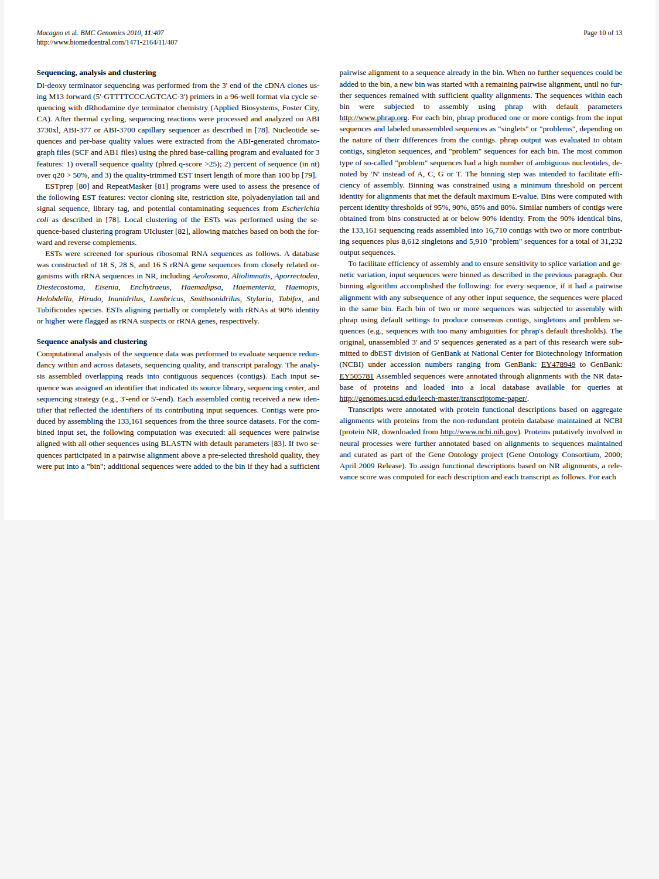Macagno et al. BMC Genomics 2010, 11:407
http://www.biomedcentral.com/1471-2164/11/407
Page 10 of 13
Sequencing, analysis and clustering
Di-deoxy terminator sequencing was performed from the 3' end of the cDNA clones using M13 forward (5'-GTTTTCCCAGTCAC-3') primers in a 96-well format via cycle sequencing with dRhodamine dye terminator chemistry (Applied Biosystems, Foster City, CA). After thermal cycling, sequencing reactions were processed and analyzed on ABI 3730xl, ABI-377 or ABI-3700 capillary sequencer as described in [78]. Nucleotide sequences and per-base quality values were extracted from the ABI-generated chromatograph files (SCF and AB1 files) using the phred base-calling program and evaluated for 3 features: 1) overall sequence quality (phred q-score >25); 2) percent of sequence (in nt) over q20 > 50%, and 3) the quality-trimmed EST insert length of more than 100 bp [79].
ESTprep [80] and RepeatMasker [81] programs were used to assess the presence of the following EST features: vector cloning site, restriction site, polyadenylation tail and signal sequence, library tag, and potential contaminating sequences from Escherichia coli as described in [78]. Local clustering of the ESTs was performed using the sequence-based clustering program UIcluster [82], allowing matches based on both the forward and reverse complements.
ESTs were screened for spurious ribosomal RNA sequences as follows. A database was constructed of 18 S, 28 S, and 16 S rRNA gene sequences from closely related organisms with rRNA sequences in NR, including Aeolosoma, Aliolimnatis, Aporrectodea, Diestecostoma, Eisenia, Enchytraeus, Haemadipsa, Haementeria, Haemopis, Helobdella, Hirudo, Inanidrilus, Lumbricus, Smithsonidrilus, Stylaria, Tubifex, and Tubificoides species. ESTs aligning partially or completely with rRNAs at 90% identity or higher were flagged as rRNA suspects or rRNA genes, respectively.
Sequence analysis and clustering
Computational analysis of the sequence data was performed to evaluate sequence redundancy within and across datasets, sequencing quality, and transcript paralogy. The analysis assembled overlapping reads into contiguous sequences (contigs). Each input sequence was assigned an identifier that indicated its source library, sequencing center, and sequencing strategy (e.g., 3'-end or 5'-end). Each assembled contig received a new identifier that reflected the identifiers of its contributing input sequences. Contigs were produced by assembling the 133,161 sequences from the three source datasets. For the combined input set, the following computation was executed: all sequences were pairwise aligned with all other sequences using BLASTN with default parameters [83]. If two sequences participated in a pairwise alignment above a pre-selected threshold quality, they were put into a "bin"; additional sequences were added to the bin if they had a sufficient pairwise alignment to a sequence already in the bin. When no further sequences could be added to the bin, a new bin was started with a remaining pairwise alignment, until no further sequences remained with sufficient quality alignments. The sequences within each bin were subjected to assembly using phrap with default parameters http://www.phrap.org. For each bin, phrap produced one or more contigs from the input sequences and labeled unassembled sequences as "singlets" or "problems", depending on the nature of their differences from the contigs. phrap output was evaluated to obtain contigs, singleton sequences, and "problem" sequences for each bin. The most common type of so-called "problem" sequences had a high number of ambiguous nucleotides, denoted by 'N' instead of A, C, G or T. The binning step was intended to facilitate efficiency of assembly. Binning was constrained using a minimum threshold on percent identity for alignments that met the default maximum E-value. Bins were computed with percent identity thresholds of 95%, 90%, 85% and 80%. Similar numbers of contigs were obtained from bins constructed at or below 90% identity. From the 90% identical bins, the 133,161 sequencing reads assembled into 16,710 contigs with two or more contributing sequences plus 8,612 singletons and 5,910 "problem" sequences for a total of 31,232 output sequences.
To facilitate efficiency of assembly and to ensure sensitivity to splice variation and genetic variation, input sequences were binned as described in the previous paragraph. Our binning algorithm accomplished the following: for every sequence, if it had a pairwise alignment with any subsequence of any other input sequence, the sequences were placed in the same bin. Each bin of two or more sequences was subjected to assembly with phrap using default settings to produce consensus contigs, singletons and problem sequences (e.g., sequences with too many ambiguities for phrap's default thresholds). The original, unassembled 3' and 5' sequences generated as a part of this research were submitted to dbEST division of GenBank at National Center for Biotechnology Information (NCBI) under accession numbers ranging from GenBank: EY478949 to GenBank: EY505781 Assembled sequences were annotated through alignments with the NR database of proteins and loaded into a local database available for queries at http://genomes.ucsd.edu/leech-master/transcriptome-paper/.
Transcripts were annotated with protein functional descriptions based on aggregate alignments with proteins from the non-redundant protein database maintained at NCBI (protein NR, downloaded from http://www.ncbi.nih.gov). Proteins putatively involved in neural processes were further annotated based on alignments to sequences maintained and curated as part of the Gene Ontology project (Gene Ontology Consortium, 2000; April 2009 Release). To assign functional descriptions based on NR alignments, a relevance score was computed for each description and each transcript as follows. For each